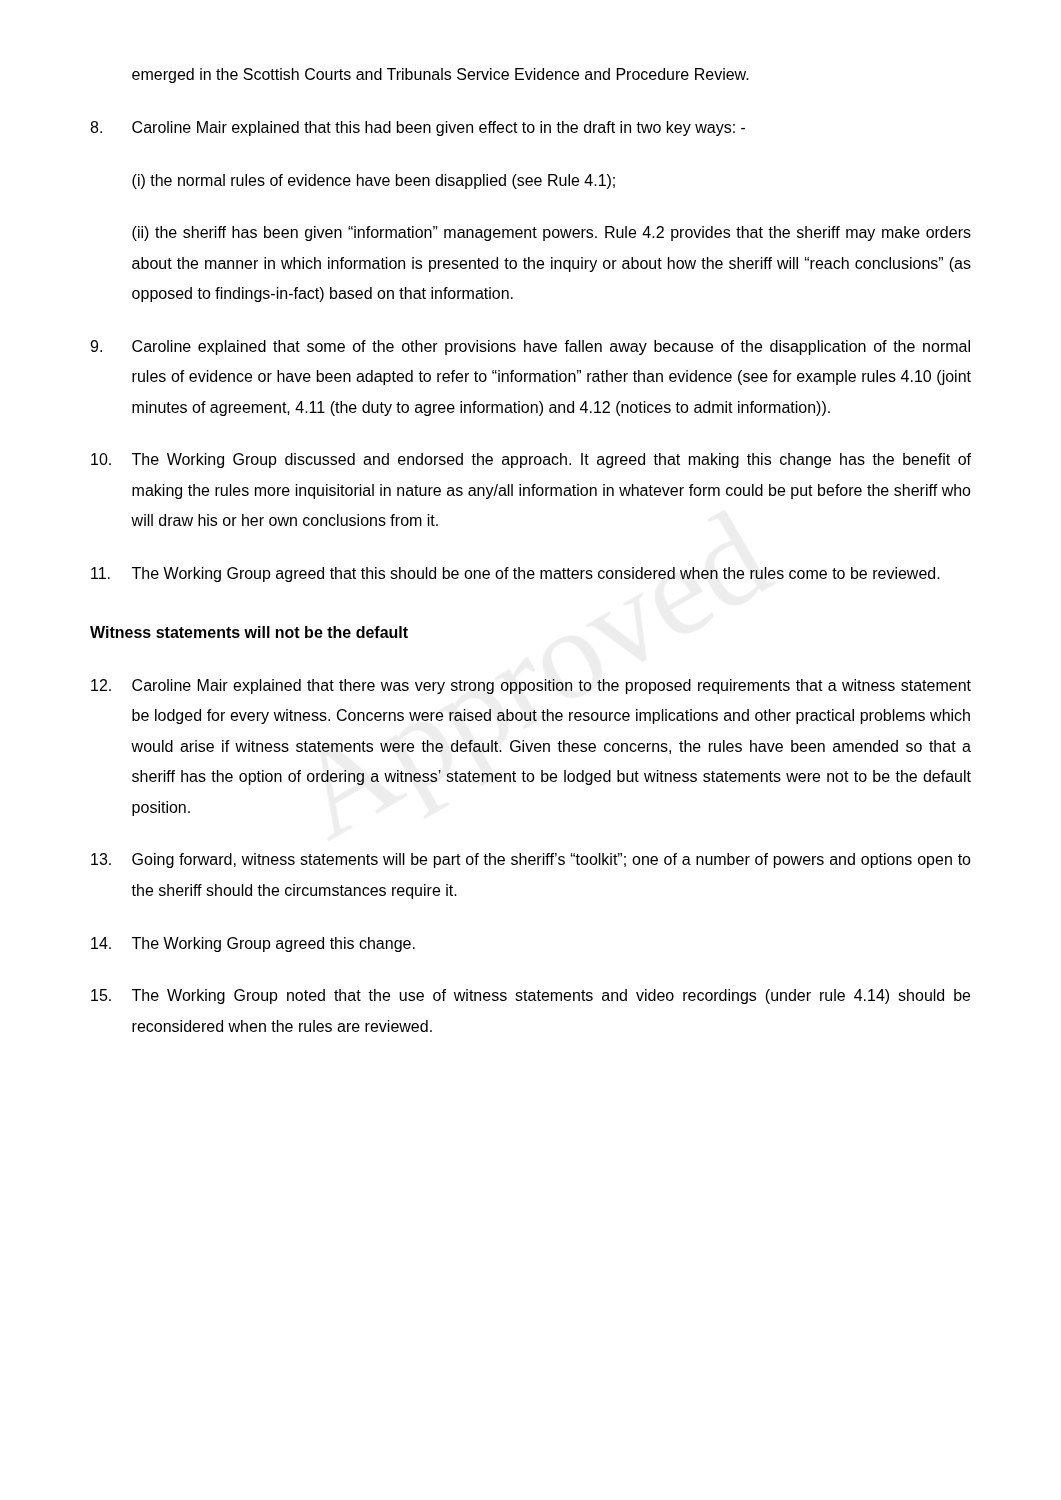Approved
emerged in the Scottish Courts and Tribunals Service Evidence and Procedure Review.
Caroline Mair explained that this had been given effect to in the draft in two key ways: -
(i) the normal rules of evidence have been disapplied (see Rule 4.1);
(ii) the sheriff has been given “information” management powers. Rule 4.2 provides that the sheriff may make orders about the manner in which information is presented to the inquiry or about how the sheriff will “reach conclusions” (as opposed to findings-in-fact) based on that information.
Caroline explained that some of the other provisions have fallen away because of the disapplication of the normal rules of evidence or have been adapted to refer to “information” rather than evidence (see for example rules 4.10 (joint minutes of agreement, 4.11 (the duty to agree information) and 4.12 (notices to admit information)).
The Working Group discussed and endorsed the approach. It agreed that making this change has the benefit of making the rules more inquisitorial in nature as any/all information in whatever form could be put before the sheriff who will draw his or her own conclusions from it.
The Working Group agreed that this should be one of the matters considered when the rules come to be reviewed.
Witness statements will not be the default
Caroline Mair explained that there was very strong opposition to the proposed requirements that a witness statement be lodged for every witness. Concerns were raised about the resource implications and other practical problems which would arise if witness statements were the default. Given these concerns, the rules have been amended so that a sheriff has the option of ordering a witness’ statement to be lodged but witness statements were not to be the default position.
Going forward, witness statements will be part of the sheriff’s “toolkit”; one of a number of powers and options open to the sheriff should the circumstances require it.
The Working Group agreed this change.
The Working Group noted that the use of witness statements and video recordings (under rule 4.14) should be reconsidered when the rules are reviewed.